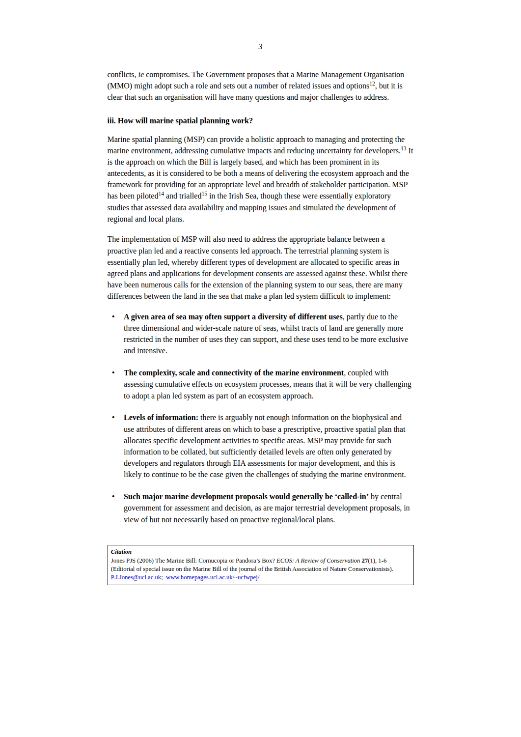3
conflicts, ie compromises. The Government proposes that a Marine Management Organisation (MMO) might adopt such a role and sets out a number of related issues and options12, but it is clear that such an organisation will have many questions and major challenges to address.
iii. How will marine spatial planning work?
Marine spatial planning (MSP) can provide a holistic approach to managing and protecting the marine environment, addressing cumulative impacts and reducing uncertainty for developers.13 It is the approach on which the Bill is largely based, and which has been prominent in its antecedents, as it is considered to be both a means of delivering the ecosystem approach and the framework for providing for an appropriate level and breadth of stakeholder participation. MSP has been piloted14 and trialled15 in the Irish Sea, though these were essentially exploratory studies that assessed data availability and mapping issues and simulated the development of regional and local plans.
The implementation of MSP will also need to address the appropriate balance between a proactive plan led and a reactive consents led approach. The terrestrial planning system is essentially plan led, whereby different types of development are allocated to specific areas in agreed plans and applications for development consents are assessed against these. Whilst there have been numerous calls for the extension of the planning system to our seas, there are many differences between the land in the sea that make a plan led system difficult to implement:
A given area of sea may often support a diversity of different uses, partly due to the three dimensional and wider-scale nature of seas, whilst tracts of land are generally more restricted in the number of uses they can support, and these uses tend to be more exclusive and intensive.
The complexity, scale and connectivity of the marine environment, coupled with assessing cumulative effects on ecosystem processes, means that it will be very challenging to adopt a plan led system as part of an ecosystem approach.
Levels of information: there is arguably not enough information on the biophysical and use attributes of different areas on which to base a prescriptive, proactive spatial plan that allocates specific development activities to specific areas. MSP may provide for such information to be collated, but sufficiently detailed levels are often only generated by developers and regulators through EIA assessments for major development, and this is likely to continue to be the case given the challenges of studying the marine environment.
Such major marine development proposals would generally be ‘called-in’ by central government for assessment and decision, as are major terrestrial development proposals, in view of but not necessarily based on proactive regional/local plans.
Citation Jones PJS (2006) The Marine Bill: Cornucopia or Pandora’s Box? ECOS: A Review of Conservation 27(1), 1-6 (Editorial of special issue on the Marine Bill of the journal of the British Association of Nature Conservationists). P.J.Jones@ucl.ac.uk; www.homepages.ucl.ac.uk/~ucfwpej/